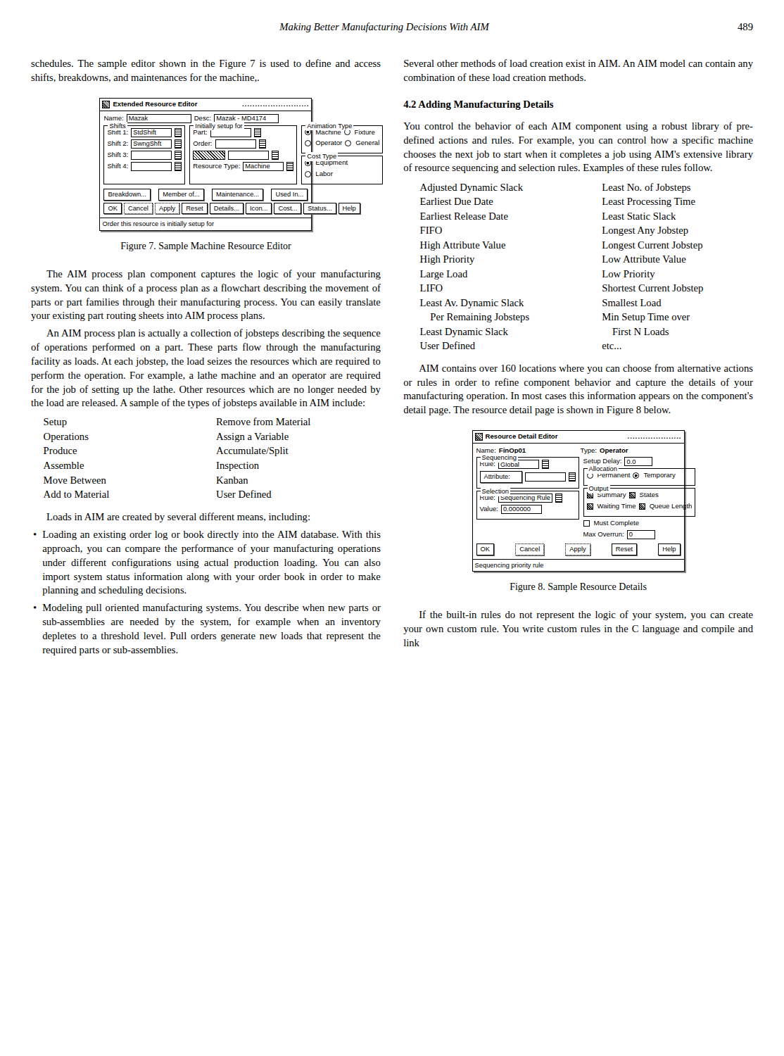Making Better Manufacturing Decisions With AIM
489
schedules. The sample editor shown in the Figure 7 is used to define and access shifts, breakdowns, and maintenances for the machine,.
Extended Resource Editor..........................
Name: Mazak Desc: Mazak - MD4174
Shifts
Shift 1: StdShift
Shift 2: SwngShft
Shift 3:
Shift 4:
Initially setup for
Part:
Order:
Resource Type: Machine
Animation Type
Machine Fixture
Operator General
Cost Type
Equipment
Labor
Breakdown... Member of... Maintenance... Used In...
OK Cancel Apply Reset Details... Icon... Cost... Status... Help
Order this resource is initially setup for
Figure 7. Sample Machine Resource Editor
The AIM process plan component captures the logic of your manufacturing system. You can think of a process plan as a flowchart describing the movement of parts or part families through their manufacturing process. You can easily translate your existing part routing sheets into AIM process plans.
An AIM process plan is actually a collection of jobsteps describing the sequence of operations performed on a part. These parts flow through the manufacturing facility as loads. At each jobstep, the load seizes the resources which are required to perform the operation. For example, a lathe machine and an operator are required for the job of setting up the lathe. Other resources which are no longer needed by the load are released. A sample of the types of jobsteps available in AIM include:
Setup
Remove from Material
Operations
Assign a Variable
Produce
Accumulate/Split
Assemble
Inspection
Move Between
Kanban
Add to Material
User Defined
Loads in AIM are created by several different means, including:
Loading an existing order log or book directly into the AIM database. With this approach, you can compare the performance of your manufacturing operations under different configurations using actual production loading. You can also import system status information along with your order book in order to make planning and scheduling decisions.
Modeling pull oriented manufacturing systems. You describe when new parts or sub-assemblies are needed by the system, for example when an inventory depletes to a threshold level. Pull orders generate new loads that represent the required parts or sub-assemblies.
Several other methods of load creation exist in AIM. An AIM model can contain any combination of these load creation methods.
4.2 Adding Manufacturing Details
You control the behavior of each AIM component using a robust library of pre-defined actions and rules. For example, you can control how a specific machine chooses the next job to start when it completes a job using AIM's extensive library of resource sequencing and selection rules. Examples of these rules follow.
Adjusted Dynamic Slack
Least No. of Jobsteps
Earliest Due Date
Least Processing Time
Earliest Release Date
Least Static Slack
FIFO
Longest Any Jobstep
High Attribute Value
Longest Current Jobstep
High Priority
Low Attribute Value
Large Load
Low Priority
LIFO
Shortest Current Jobstep
Least Av. Dynamic Slack
Smallest Load
Per Remaining Jobsteps
Min Setup Time over
Least Dynamic Slack
First N Loads
User Defined
etc...
AIM contains over 160 locations where you can choose from alternative actions or rules in order to refine component behavior and capture the details of your manufacturing operation. In most cases this information appears on the component's detail page. The resource detail page is shown in Figure 8 below.
Resource Detail Editor.....................
Name: FinOp01
Type: Operator
Sequencing
Rule: Global
Attribute:
Selection
Rule: Sequencing Rule
Value: 0.000000
Setup Delay: 0.0
Allocation
Permanent Temporary
Output
Summary States
Waiting Time Queue Length
Must Complete
Max Overrun: 0
OK Cancel Apply Reset Help
Sequencing priority rule
Figure 8. Sample Resource Details
If the built-in rules do not represent the logic of your system, you can create your own custom rule. You write custom rules in the C language and compile and link